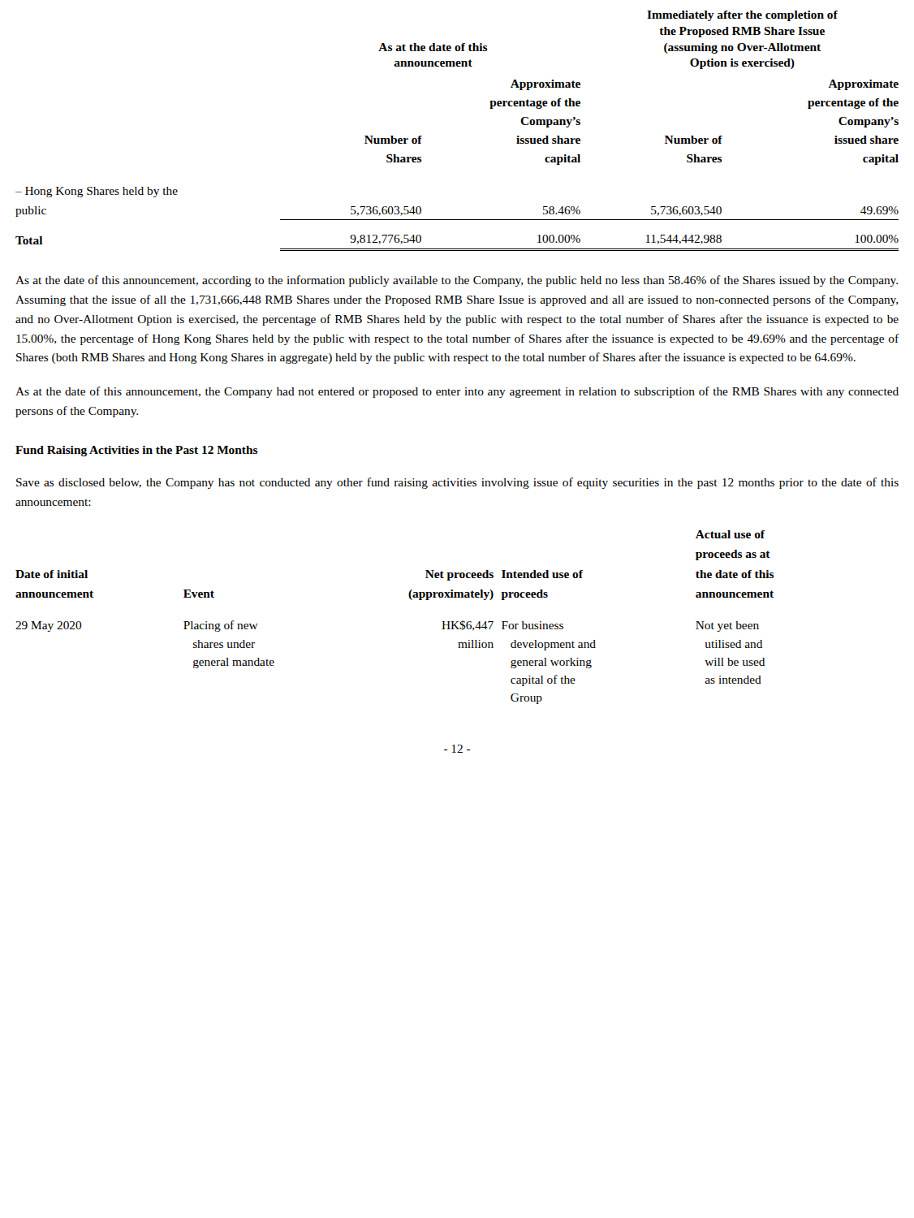| | | Immediately after the completion of |
| | | the Proposed RMB Share Issue |
| | As at the date of this | (assuming no Over-Allotment |
| | announcement | Option is exercised) |
| | | Approximate | | Approximate |
| | | percentage of the | | percentage of the |
| | | Company’s | | Company’s |
| | Number of | issued share | Number of | issued share |
| | Shares | capital | Shares | capital |
| – Hong Kong Shares held by the | | | | |
| public | 5,736,603,540 | 58.46% | 5,736,603,540 | 49.69% |
| Total | 9,812,776,540 | 100.00% | 11,544,442,988 | 100.00% |
As at the date of this announcement, according to the information publicly available to the Company, the public held no less than 58.46% of the Shares issued by the Company. Assuming that the issue of all the 1,731,666,448 RMB Shares under the Proposed RMB Share Issue is approved and all are issued to non-connected persons of the Company, and no Over-Allotment Option is exercised, the percentage of RMB Shares held by the public with respect to the total number of Shares after the issuance is expected to be 15.00%, the percentage of Hong Kong Shares held by the public with respect to the total number of Shares after the issuance is expected to be 49.69% and the percentage of Shares (both RMB Shares and Hong Kong Shares in aggregate) held by the public with respect to the total number of Shares after the issuance is expected to be 64.69%.
As at the date of this announcement, the Company had not entered or proposed to enter into any agreement in relation to subscription of the RMB Shares with any connected persons of the Company.
Fund Raising Activities in the Past 12 Months
Save as disclosed below, the Company has not conducted any other fund raising activities involving issue of equity securities in the past 12 months prior to the date of this announcement:
| | | | | Actual use of |
| --- | --- | --- | --- | --- |
| | | | | proceeds as at |
| Date of initial | | Net proceeds | Intended use of | the date of this |
| announcement | Event | (approximately) | proceeds | announcement |
| 29 May 2020 | Placing of new shares under general mandate | HK$6,447 million | For business development and general working capital of the Group | Not yet been utilised and will be used as intended |
- 12 -